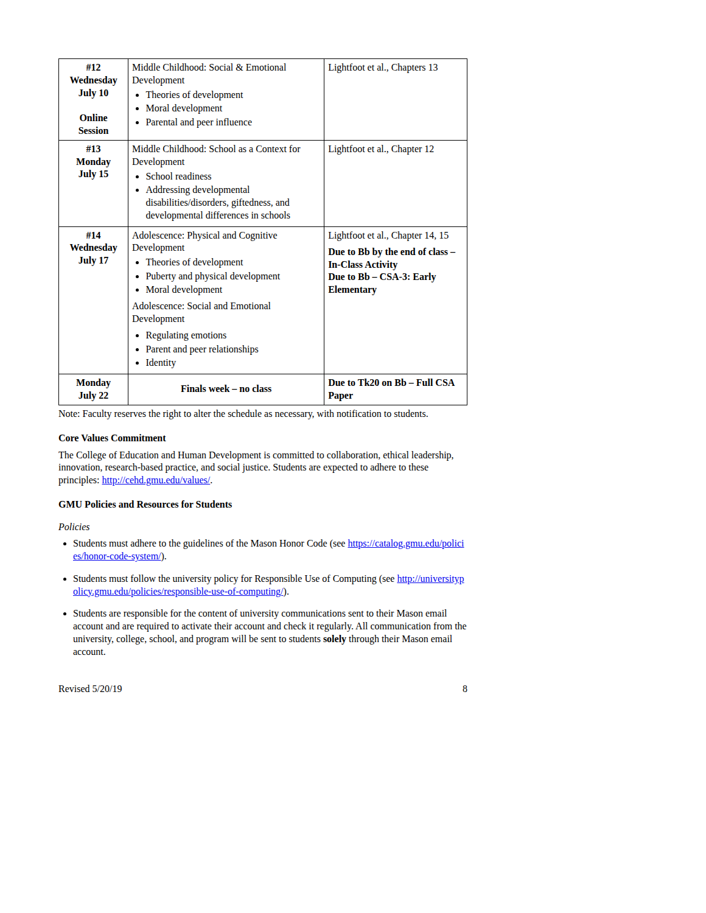| #12 Wednesday July 10 Online Session | Middle Childhood: Social & Emotional Development Theories of development Moral development Parental and peer influence | Lightfoot et al., Chapters 13 |
| #13 Monday July 15 | Middle Childhood: School as a Context for Development School readiness Addressing developmental disabilities/disorders, giftedness, and developmental differences in schools | Lightfoot et al., Chapter 12 |
| #14 Wednesday July 17 | Adolescence: Physical and Cognitive Development Theories of development Puberty and physical development Moral development Adolescence: Social and Emotional Development Regulating emotions Parent and peer relationships Identity | Lightfoot et al., Chapter 14, 15 Due to Bb by the end of class – In-Class Activity Due to Bb – CSA-3: Early Elementary |
| Monday July 22 | Finals week – no class | Due to Tk20 on Bb – Full CSA Paper |
Note: Faculty reserves the right to alter the schedule as necessary, with notification to students.
Core Values Commitment
The College of Education and Human Development is committed to collaboration, ethical leadership, innovation, research-based practice, and social justice. Students are expected to adhere to these principles: http://cehd.gmu.edu/values/.
GMU Policies and Resources for Students
Policies
Students must adhere to the guidelines of the Mason Honor Code (see https://catalog.gmu.edu/policies/honor-code-system/).
Students must follow the university policy for Responsible Use of Computing (see http://universitypolicy.gmu.edu/policies/responsible-use-of-computing/).
Students are responsible for the content of university communications sent to their Mason email account and are required to activate their account and check it regularly. All communication from the university, college, school, and program will be sent to students solely through their Mason email account.
Revised 5/20/19 8